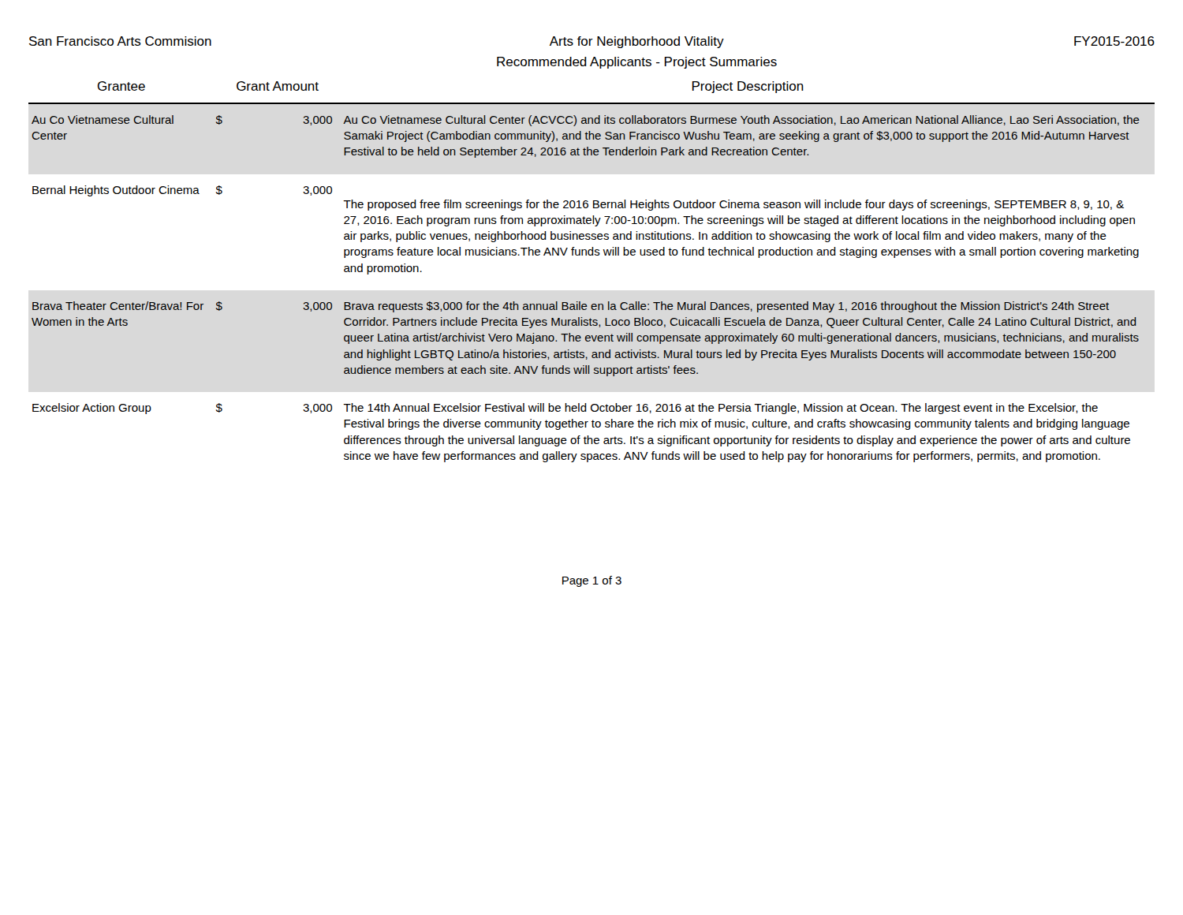San Francisco Arts Commision
Arts for Neighborhood Vitality
Recommended Applicants - Project Summaries
FY2015-2016
| Grantee | Grant Amount | Project Description |
| --- | --- | --- |
| Au Co Vietnamese Cultural Center | $ | 3,000 | Au Co Vietnamese Cultural Center (ACVCC) and its collaborators Burmese Youth Association, Lao American National Alliance, Lao Seri Association, the Samaki Project (Cambodian community), and the San Francisco Wushu Team, are seeking a grant of $3,000 to support the 2016 Mid-Autumn Harvest Festival to be held on September 24, 2016 at the Tenderloin Park and Recreation Center. |
| Bernal Heights Outdoor Cinema | $ | 3,000 | The proposed free film screenings for the 2016 Bernal Heights Outdoor Cinema season will include four days of screenings, SEPTEMBER 8, 9, 10, & 27, 2016. Each program runs from approximately 7:00-10:00pm. The screenings will be staged at different locations in the neighborhood including open air parks, public venues, neighborhood businesses and institutions. In addition to showcasing the work of local film and video makers, many of the programs feature local musicians.The ANV funds will be used to fund technical production and staging expenses with a small portion covering marketing and promotion. |
| Brava Theater Center/Brava! For Women in the Arts | $ | 3,000 | Brava requests $3,000 for the 4th annual Baile en la Calle: The Mural Dances, presented May 1, 2016 throughout the Mission District's 24th Street Corridor. Partners include Precita Eyes Muralists, Loco Bloco, Cuicacalli Escuela de Danza, Queer Cultural Center, Calle 24 Latino Cultural District, and queer Latina artist/archivist Vero Majano. The event will compensate approximately 60 multi-generational dancers, musicians, technicians, and muralists and highlight LGBTQ Latino/a histories, artists, and activists. Mural tours led by Precita Eyes Muralists Docents will accommodate between 150-200 audience members at each site. ANV funds will support artists' fees. |
| Excelsior Action Group | $ | 3,000 | The 14th Annual Excelsior Festival will be held October 16, 2016 at the Persia Triangle, Mission at Ocean. The largest event in the Excelsior, the Festival brings the diverse community together to share the rich mix of music, culture, and crafts showcasing community talents and bridging language differences through the universal language of the arts. It's a significant opportunity for residents to display and experience the power of arts and culture since we have few performances and gallery spaces. ANV funds will be used to help pay for honorariums for performers, permits, and promotion. |
Page 1 of 3